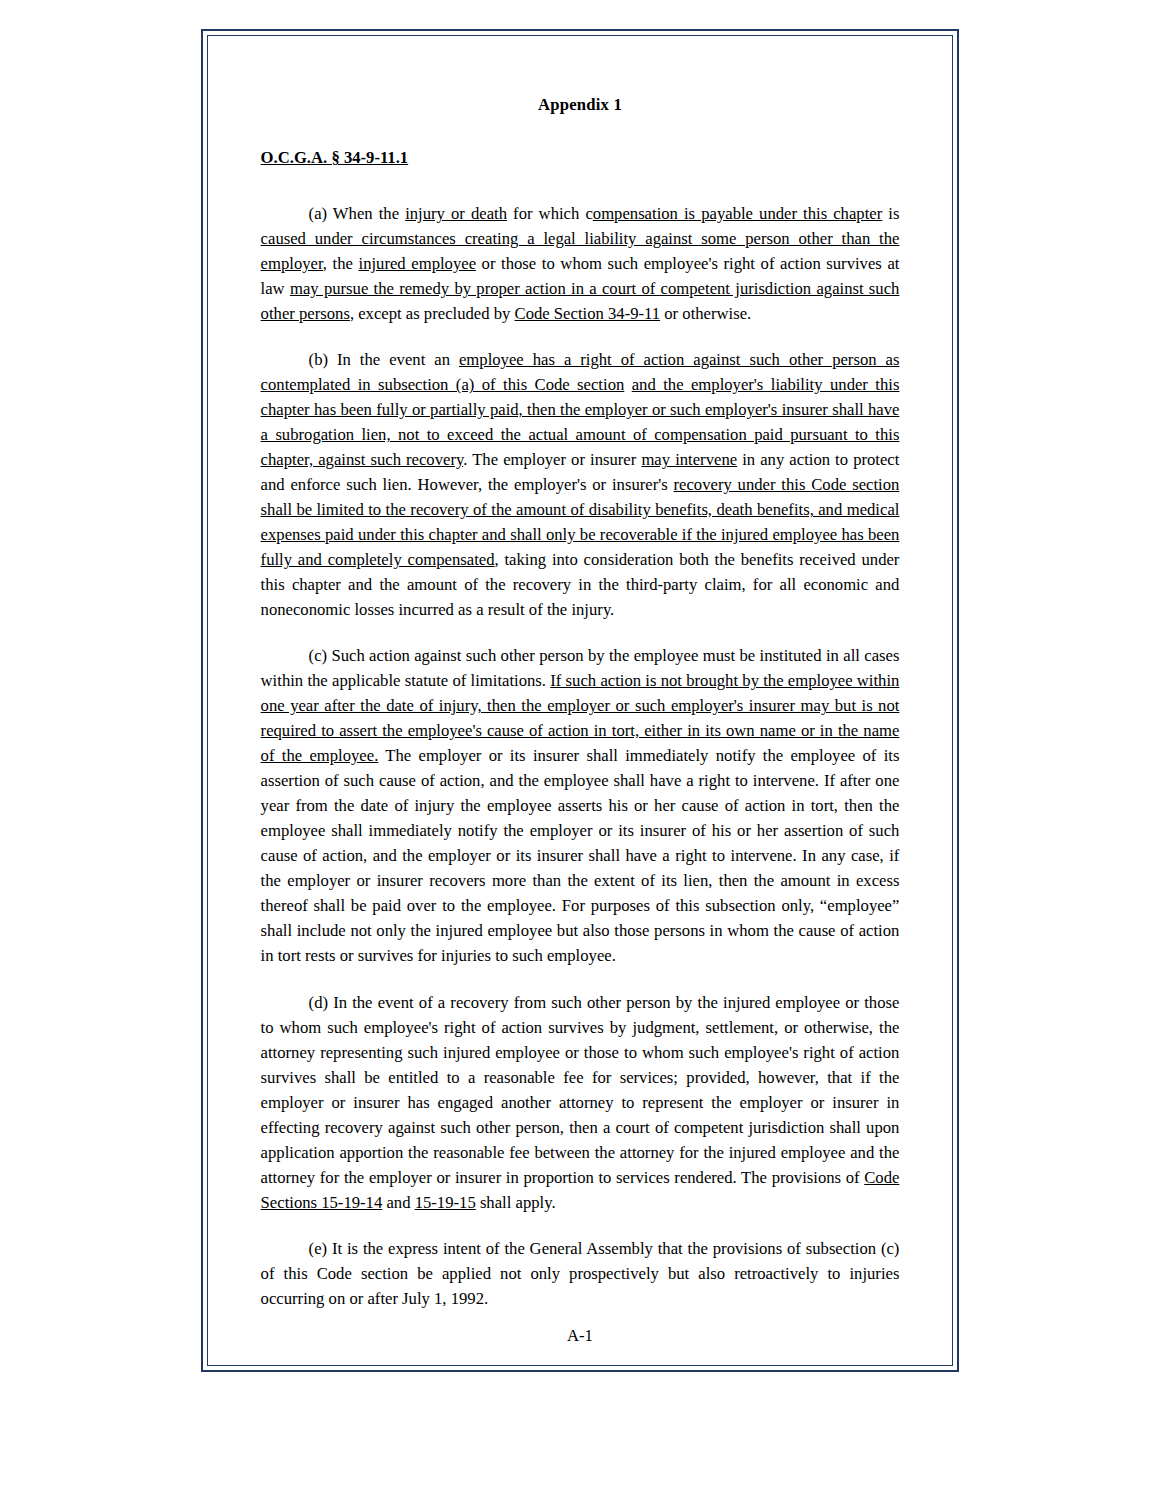Appendix 1
O.C.G.A. § 34-9-11.1
(a) When the injury or death for which compensation is payable under this chapter is caused under circumstances creating a legal liability against some person other than the employer, the injured employee or those to whom such employee's right of action survives at law may pursue the remedy by proper action in a court of competent jurisdiction against such other persons, except as precluded by Code Section 34-9-11 or otherwise.
(b) In the event an employee has a right of action against such other person as contemplated in subsection (a) of this Code section and the employer's liability under this chapter has been fully or partially paid, then the employer or such employer's insurer shall have a subrogation lien, not to exceed the actual amount of compensation paid pursuant to this chapter, against such recovery. The employer or insurer may intervene in any action to protect and enforce such lien. However, the employer's or insurer's recovery under this Code section shall be limited to the recovery of the amount of disability benefits, death benefits, and medical expenses paid under this chapter and shall only be recoverable if the injured employee has been fully and completely compensated, taking into consideration both the benefits received under this chapter and the amount of the recovery in the third-party claim, for all economic and noneconomic losses incurred as a result of the injury.
(c) Such action against such other person by the employee must be instituted in all cases within the applicable statute of limitations. If such action is not brought by the employee within one year after the date of injury, then the employer or such employer's insurer may but is not required to assert the employee's cause of action in tort, either in its own name or in the name of the employee. The employer or its insurer shall immediately notify the employee of its assertion of such cause of action, and the employee shall have a right to intervene. If after one year from the date of injury the employee asserts his or her cause of action in tort, then the employee shall immediately notify the employer or its insurer of his or her assertion of such cause of action, and the employer or its insurer shall have a right to intervene. In any case, if the employer or insurer recovers more than the extent of its lien, then the amount in excess thereof shall be paid over to the employee. For purposes of this subsection only, “employee” shall include not only the injured employee but also those persons in whom the cause of action in tort rests or survives for injuries to such employee.
(d) In the event of a recovery from such other person by the injured employee or those to whom such employee's right of action survives by judgment, settlement, or otherwise, the attorney representing such injured employee or those to whom such employee's right of action survives shall be entitled to a reasonable fee for services; provided, however, that if the employer or insurer has engaged another attorney to represent the employer or insurer in effecting recovery against such other person, then a court of competent jurisdiction shall upon application apportion the reasonable fee between the attorney for the injured employee and the attorney for the employer or insurer in proportion to services rendered. The provisions of Code Sections 15-19-14 and 15-19-15 shall apply.
(e) It is the express intent of the General Assembly that the provisions of subsection (c) of this Code section be applied not only prospectively but also retroactively to injuries occurring on or after July 1, 1992.
A-1